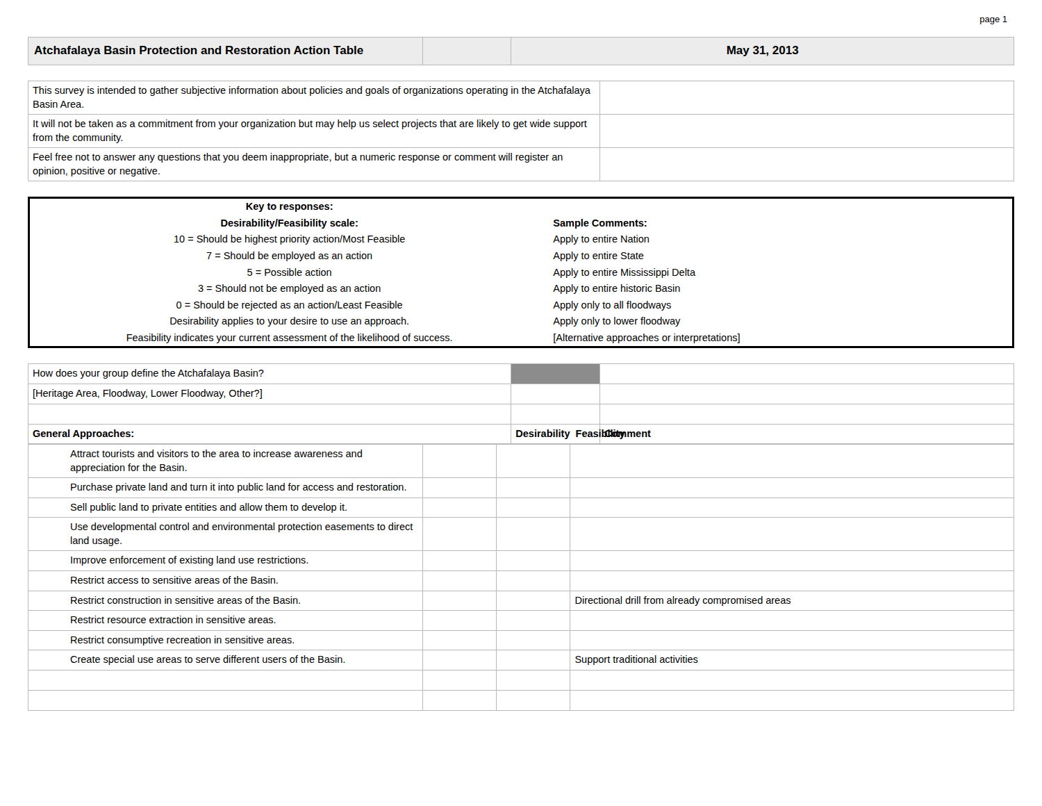page 1
| Atchafalaya Basin Protection and Restoration Action Table | | May 31, 2013 |
| This survey is intended to gather subjective information about policies and goals of organizations operating in the Atchafalaya Basin Area. | |
| It will not be taken as a commitment from your organization but may help us select projects that are likely to get wide support from the community. | |
| Feel free not to answer any questions that you deem inappropriate, but a numeric response or comment will register an opinion, positive or negative. | |
| / Key to responses: / / / Desirability/Feasibility scale: / Sample Comments: / / 10 = Should be highest priority action/Most Feasible / Apply to entire Nation / / 7 = Should be employed as an action / Apply to entire State / / 5 = Possible action / Apply to entire Mississippi Delta / / 3 = Should not be employed as an action / Apply to entire historic Basin / / 0 = Should be rejected as an action/Least Feasible / Apply only to all floodways / / Desirability applies to your desire to use an approach. / Apply only to lower floodway / / Feasibility indicates your current assessment of the likelihood of success. / [Alternative approaches or interpretations] / |
| How does your group define the Atchafalaya Basin? | | |
| [Heritage Area, Floodway, Lower Floodway, Other?] | | |
| General Approaches: | Desirability Feasibility | Comment |
| Attract tourists and visitors to the area to increase awareness and appreciation for the Basin. | | | |
| Purchase private land and turn it into public land for access and restoration. | | | |
| Sell public land to private entities and allow them to develop it. | | | |
| Use developmental control and environmental protection easements to direct land usage. | | | |
| Improve enforcement of existing land use restrictions. | | | |
| Restrict access to sensitive areas of the Basin. | | | |
| Restrict construction in sensitive areas of the Basin. | | | Directional drill from already compromised areas |
| Restrict resource extraction in sensitive areas. | | | |
| Restrict consumptive recreation in sensitive areas. | | | |
| Create special use areas to serve different users of the Basin. | | | Support traditional activities |